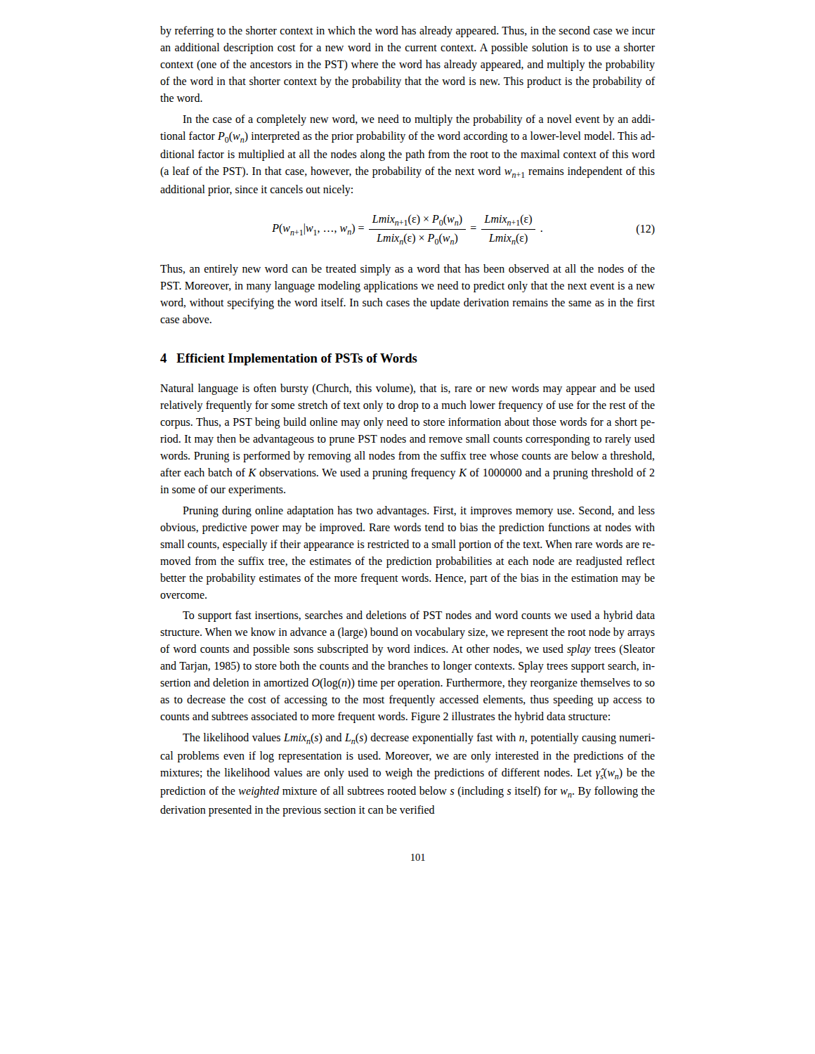by referring to the shorter context in which the word has already appeared. Thus, in the second case we incur an additional description cost for a new word in the current context. A possible solution is to use a shorter context (one of the ancestors in the PST) where the word has already appeared, and multiply the probability of the word in that shorter context by the probability that the word is new. This product is the probability of the word.
In the case of a completely new word, we need to multiply the probability of a novel event by an additional factor P0(wn) interpreted as the prior probability of the word according to a lower-level model. This additional factor is multiplied at all the nodes along the path from the root to the maximal context of this word (a leaf of the PST). In that case, however, the probability of the next word wn+1 remains independent of this additional prior, since it cancels out nicely:
P(wn+1|w1, …, wn) = Lmixn+1(ε) × P0(wn) Lmixn(ε) × P0(wn) = Lmixn+1(ε) Lmixn(ε) . (12)
Thus, an entirely new word can be treated simply as a word that has been observed at all the nodes of the PST. Moreover, in many language modeling applications we need to predict only that the next event is a new word, without specifying the word itself. In such cases the update derivation remains the same as in the first case above.
4 Efficient Implementation of PSTs of Words
Natural language is often bursty (Church, this volume), that is, rare or new words may appear and be used relatively frequently for some stretch of text only to drop to a much lower frequency of use for the rest of the corpus. Thus, a PST being build online may only need to store information about those words for a short period. It may then be advantageous to prune PST nodes and remove small counts corresponding to rarely used words. Pruning is performed by removing all nodes from the suffix tree whose counts are below a threshold, after each batch of K observations. We used a pruning frequency K of 1000000 and a pruning threshold of 2 in some of our experiments.
Pruning during online adaptation has two advantages. First, it improves memory use. Second, and less obvious, predictive power may be improved. Rare words tend to bias the prediction functions at nodes with small counts, especially if their appearance is restricted to a small portion of the text. When rare words are removed from the suffix tree, the estimates of the prediction probabilities at each node are readjusted reflect better the probability estimates of the more frequent words. Hence, part of the bias in the estimation may be overcome.
To support fast insertions, searches and deletions of PST nodes and word counts we used a hybrid data structure. When we know in advance a (large) bound on vocabulary size, we represent the root node by arrays of word counts and possible sons subscripted by word indices. At other nodes, we used splay trees (Sleator and Tarjan, 1985) to store both the counts and the branches to longer contexts. Splay trees support search, insertion and deletion in amortized O(log(n)) time per operation. Furthermore, they reorganize themselves to so as to decrease the cost of accessing to the most frequently accessed elements, thus speeding up access to counts and subtrees associated to more frequent words. Figure 2 illustrates the hybrid data structure:
The likelihood values Lmixn(s) and Ln(s) decrease exponentially fast with n, potentially causing numerical problems even if log representation is used. Moreover, we are only interested in the predictions of the mixtures; the likelihood values are only used to weigh the predictions of different nodes. Let γ̂s(wn) be the prediction of the weighted mixture of all subtrees rooted below s (including s itself) for wn. By following the derivation presented in the previous section it can be verified
101